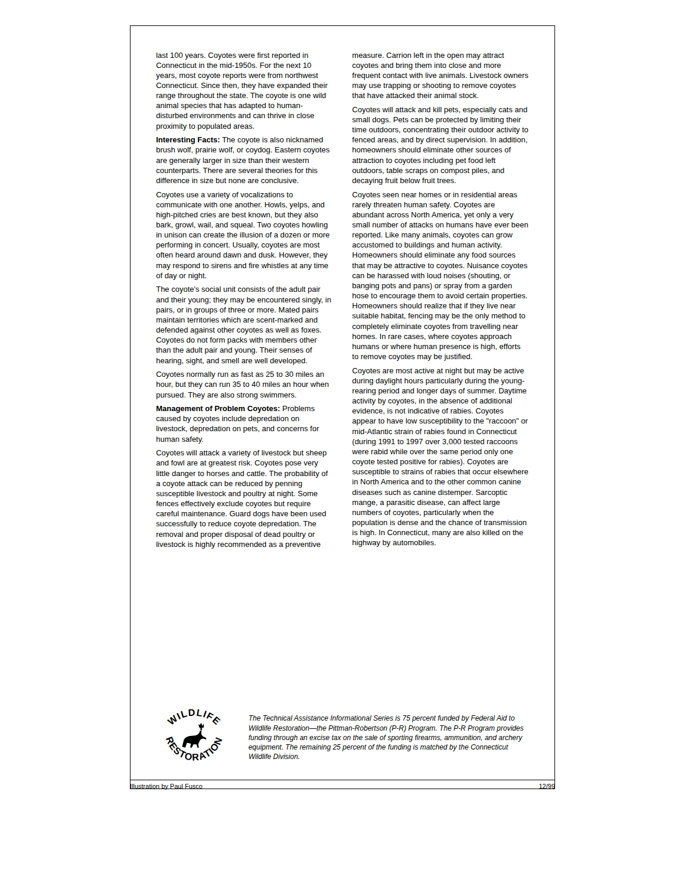last 100 years. Coyotes were first reported in Connecticut in the mid-1950s. For the next 10 years, most coyote reports were from northwest Connecticut. Since then, they have expanded their range throughout the state. The coyote is one wild animal species that has adapted to human-disturbed environments and can thrive in close proximity to populated areas.
Interesting Facts: The coyote is also nicknamed brush wolf, prairie wolf, or coydog. Eastern coyotes are generally larger in size than their western counterparts. There are several theories for this difference in size but none are conclusive.
Coyotes use a variety of vocalizations to communicate with one another. Howls, yelps, and high-pitched cries are best known, but they also bark, growl, wail, and squeal. Two coyotes howling in unison can create the illusion of a dozen or more performing in concert. Usually, coyotes are most often heard around dawn and dusk. However, they may respond to sirens and fire whistles at any time of day or night.
The coyote's social unit consists of the adult pair and their young; they may be encountered singly, in pairs, or in groups of three or more. Mated pairs maintain territories which are scent-marked and defended against other coyotes as well as foxes. Coyotes do not form packs with members other than the adult pair and young. Their senses of hearing, sight, and smell are well developed.
Coyotes normally run as fast as 25 to 30 miles an hour, but they can run 35 to 40 miles an hour when pursued. They are also strong swimmers.
Management of Problem Coyotes: Problems caused by coyotes include depredation on livestock, depredation on pets, and concerns for human safety.
Coyotes will attack a variety of livestock but sheep and fowl are at greatest risk. Coyotes pose very little danger to horses and cattle. The probability of a coyote attack can be reduced by penning susceptible livestock and poultry at night. Some fences effectively exclude coyotes but require careful maintenance. Guard dogs have been used successfully to reduce coyote depredation. The removal and proper disposal of dead poultry or livestock is highly recommended as a preventive measure. Carrion left in the open may attract coyotes and bring them into close and more frequent contact with live animals. Livestock owners may use trapping or shooting to remove coyotes that have attacked their animal stock.
Coyotes will attack and kill pets, especially cats and small dogs. Pets can be protected by limiting their time outdoors, concentrating their outdoor activity to fenced areas, and by direct supervision. In addition, homeowners should eliminate other sources of attraction to coyotes including pet food left outdoors, table scraps on compost piles, and decaying fruit below fruit trees.
Coyotes seen near homes or in residential areas rarely threaten human safety. Coyotes are abundant across North America, yet only a very small number of attacks on humans have ever been reported. Like many animals, coyotes can grow accustomed to buildings and human activity. Homeowners should eliminate any food sources that may be attractive to coyotes. Nuisance coyotes can be harassed with loud noises (shouting, or banging pots and pans) or spray from a garden hose to encourage them to avoid certain properties. Homeowners should realize that if they live near suitable habitat, fencing may be the only method to completely eliminate coyotes from travelling near homes. In rare cases, where coyotes approach humans or where human presence is high, efforts to remove coyotes may be justified.
Coyotes are most active at night but may be active during daylight hours particularly during the young-rearing period and longer days of summer. Daytime activity by coyotes, in the absence of additional evidence, is not indicative of rabies. Coyotes appear to have low susceptibility to the "raccoon" or mid-Atlantic strain of rabies found in Connecticut (during 1991 to 1997 over 3,000 tested raccoons were rabid while over the same period only one coyote tested positive for rabies). Coyotes are susceptible to strains of rabies that occur elsewhere in North America and to the other common canine diseases such as canine distemper. Sarcoptic mange, a parasitic disease, can affect large numbers of coyotes, particularly when the population is dense and the chance of transmission is high. In Connecticut, many are also killed on the highway by automobiles.
WILDLIFE RESTORATION
The Technical Assistance Informational Series is 75 percent funded by Federal Aid to Wildlife Restoration—the Pittman-Robertson (P-R) Program. The P-R Program provides funding through an excise tax on the sale of sporting firearms, ammunition, and archery equipment. The remaining 25 percent of the funding is matched by the Connecticut Wildlife Division.
Illustration by Paul Fusco
12/99